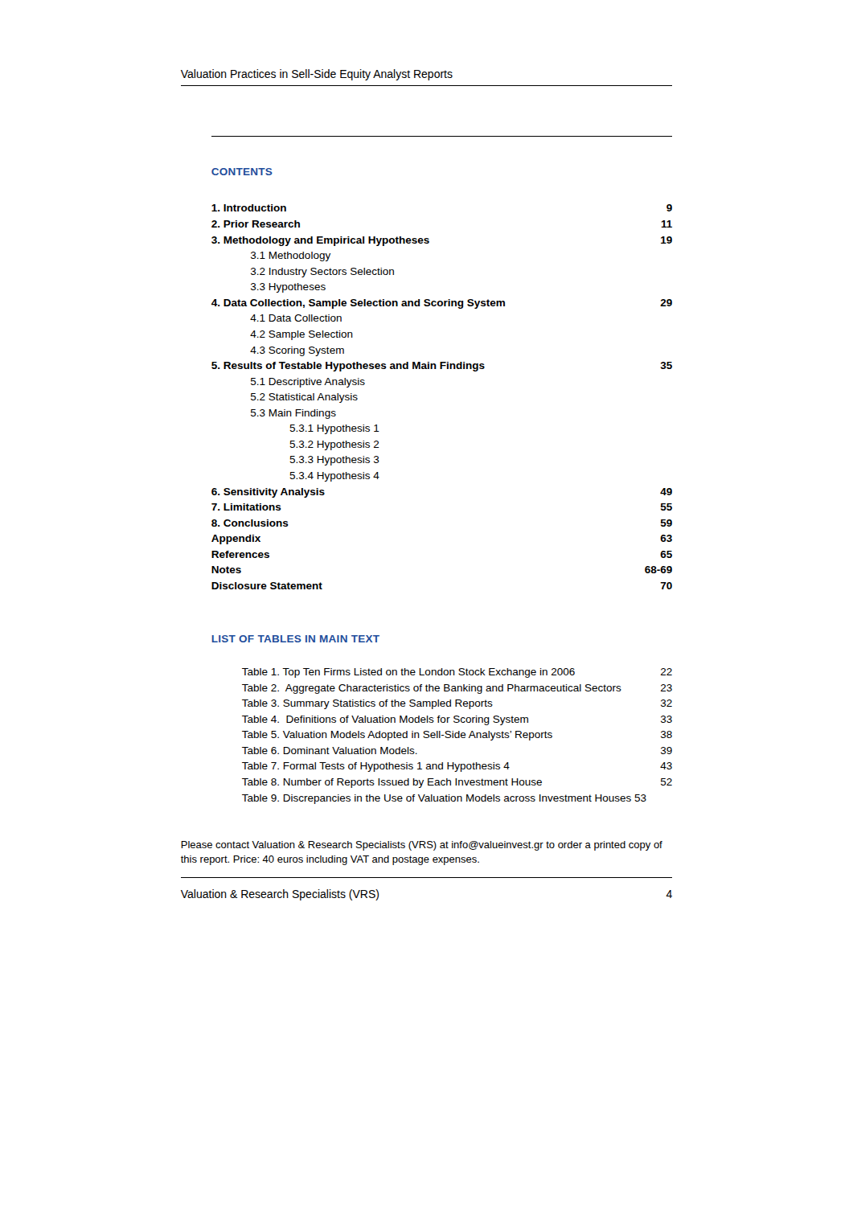Valuation Practices in Sell-Side Equity Analyst Reports
CONTENTS
1. Introduction 9
2. Prior Research 11
3. Methodology and Empirical Hypotheses 19
3.1 Methodology
3.2 Industry Sectors Selection
3.3 Hypotheses
4. Data Collection, Sample Selection and Scoring System 29
4.1 Data Collection
4.2 Sample Selection
4.3 Scoring System
5. Results of Testable Hypotheses and Main Findings 35
5.1 Descriptive Analysis
5.2 Statistical Analysis
5.3 Main Findings
5.3.1 Hypothesis 1
5.3.2 Hypothesis 2
5.3.3 Hypothesis 3
5.3.4 Hypothesis 4
6. Sensitivity Analysis 49
7. Limitations 55
8. Conclusions 59
Appendix 63
References 65
Notes 68-69
Disclosure Statement 70
LIST OF TABLES IN MAIN TEXT
Table 1. Top Ten Firms Listed on the London Stock Exchange in 200622
Table 2. Aggregate Characteristics of the Banking and Pharmaceutical Sectors 23
Table 3. Summary Statistics of the Sampled Reports 32
Table 4. Definitions of Valuation Models for Scoring System 33
Table 5. Valuation Models Adopted in Sell-Side Analysts’ Reports 38
Table 6. Dominant Valuation Models. 39
Table 7. Formal Tests of Hypothesis 1 and Hypothesis 443
Table 8. Number of Reports Issued by Each Investment House 52
Table 9. Discrepancies in the Use of Valuation Models across Investment Houses 53
Please contact Valuation & Research Specialists (VRS) at info@valueinvest.gr to order a printed copy of this report. Price: 40 euros including VAT and postage expenses.
Valuation & Research Specialists (VRS) 4